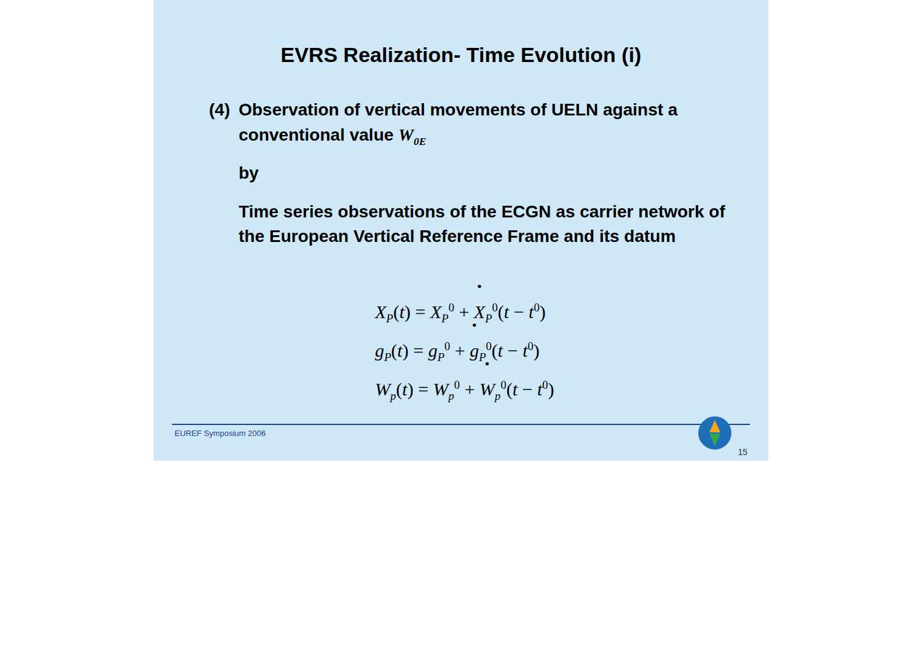EVRS Realization- Time Evolution (i)
(4)
Observation of vertical movements of UELN against a conventional value W0E
by
Time series observations of the ECGN as carrier network of the European Vertical Reference Frame and its datum
XP(t) = XP0 + XP0(t − t0)
gP(t) = gP0 + gP0(t − t0)
Wp(t) = Wp0 + Wp0(t − t0)
EUREF Symposium 2006
15